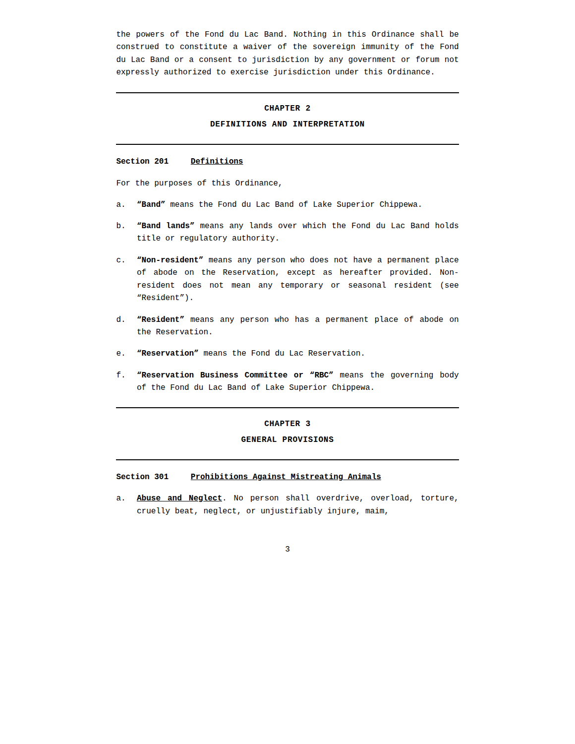the powers of the Fond du Lac Band. Nothing in this Ordinance shall be construed to constitute a waiver of the sovereign immunity of the Fond du Lac Band or a consent to jurisdiction by any government or forum not expressly authorized to exercise jurisdiction under this Ordinance.
CHAPTER 2
DEFINITIONS AND INTERPRETATION
Section 201 Definitions
For the purposes of this Ordinance,
a.
“Band” means the Fond du Lac Band of Lake Superior Chippewa.
b.
“Band lands” means any lands over which the Fond du Lac Band holds title or regulatory authority.
c.
“Non-resident” means any person who does not have a permanent place of abode on the Reservation, except as hereafter provided. Non-resident does not mean any temporary or seasonal resident (see “Resident”).
d.
“Resident” means any person who has a permanent place of abode on the Reservation.
e.
“Reservation” means the Fond du Lac Reservation.
f.
“Reservation Business Committee or “RBC” means the governing body of the Fond du Lac Band of Lake Superior Chippewa.
CHAPTER 3
GENERAL PROVISIONS
Section 301 Prohibitions Against Mistreating Animals
a.
Abuse and Neglect. No person shall overdrive, overload, torture, cruelly beat, neglect, or unjustifiably injure, maim,
3